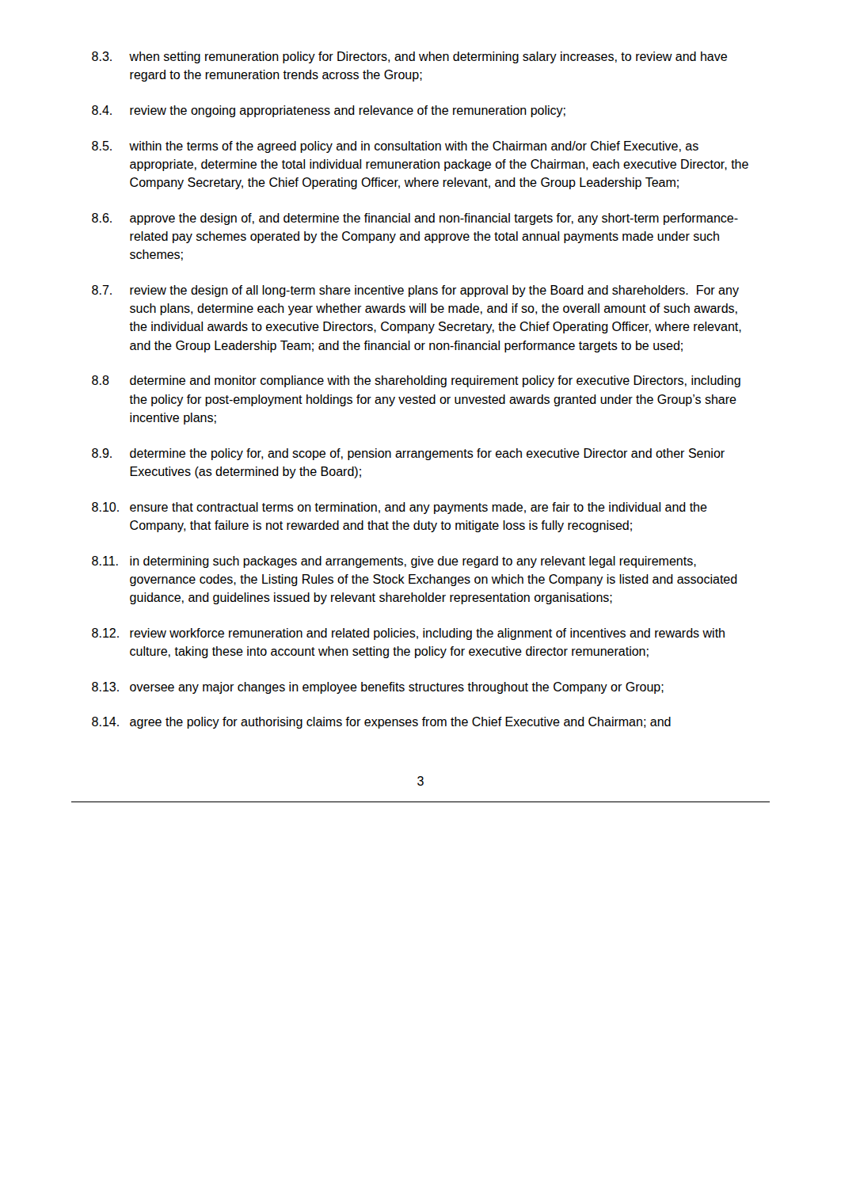8.3. when setting remuneration policy for Directors, and when determining salary increases, to review and have regard to the remuneration trends across the Group;
8.4. review the ongoing appropriateness and relevance of the remuneration policy;
8.5. within the terms of the agreed policy and in consultation with the Chairman and/or Chief Executive, as appropriate, determine the total individual remuneration package of the Chairman, each executive Director, the Company Secretary, the Chief Operating Officer, where relevant, and the Group Leadership Team;
8.6. approve the design of, and determine the financial and non-financial targets for, any short-term performance-related pay schemes operated by the Company and approve the total annual payments made under such schemes;
8.7. review the design of all long-term share incentive plans for approval by the Board and shareholders. For any such plans, determine each year whether awards will be made, and if so, the overall amount of such awards, the individual awards to executive Directors, Company Secretary, the Chief Operating Officer, where relevant, and the Group Leadership Team; and the financial or non-financial performance targets to be used;
8.8 determine and monitor compliance with the shareholding requirement policy for executive Directors, including the policy for post-employment holdings for any vested or unvested awards granted under the Group’s share incentive plans;
8.9. determine the policy for, and scope of, pension arrangements for each executive Director and other Senior Executives (as determined by the Board);
8.10. ensure that contractual terms on termination, and any payments made, are fair to the individual and the Company, that failure is not rewarded and that the duty to mitigate loss is fully recognised;
8.11. in determining such packages and arrangements, give due regard to any relevant legal requirements, governance codes, the Listing Rules of the Stock Exchanges on which the Company is listed and associated guidance, and guidelines issued by relevant shareholder representation organisations;
8.12. review workforce remuneration and related policies, including the alignment of incentives and rewards with culture, taking these into account when setting the policy for executive director remuneration;
8.13. oversee any major changes in employee benefits structures throughout the Company or Group;
8.14. agree the policy for authorising claims for expenses from the Chief Executive and Chairman; and
3